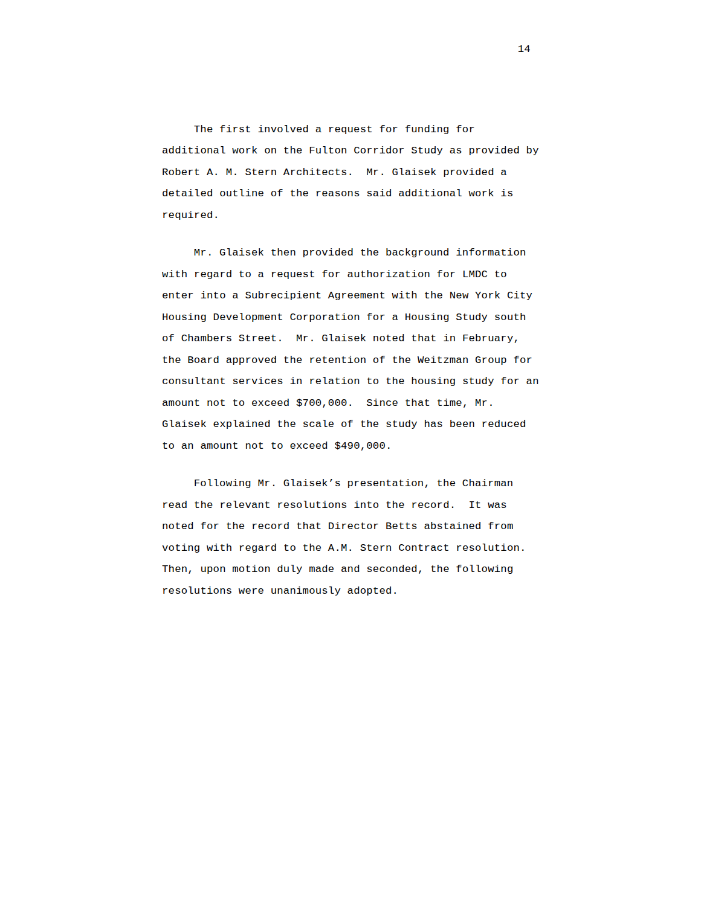14
The first involved a request for funding for additional work on the Fulton Corridor Study as provided by Robert A. M. Stern Architects. Mr. Glaisek provided a detailed outline of the reasons said additional work is required.
Mr. Glaisek then provided the background information with regard to a request for authorization for LMDC to enter into a Subrecipient Agreement with the New York City Housing Development Corporation for a Housing Study south of Chambers Street. Mr. Glaisek noted that in February, the Board approved the retention of the Weitzman Group for consultant services in relation to the housing study for an amount not to exceed $700,000. Since that time, Mr. Glaisek explained the scale of the study has been reduced to an amount not to exceed $490,000.
Following Mr. Glaisek’s presentation, the Chairman read the relevant resolutions into the record. It was noted for the record that Director Betts abstained from voting with regard to the A.M. Stern Contract resolution. Then, upon motion duly made and seconded, the following resolutions were unanimously adopted.